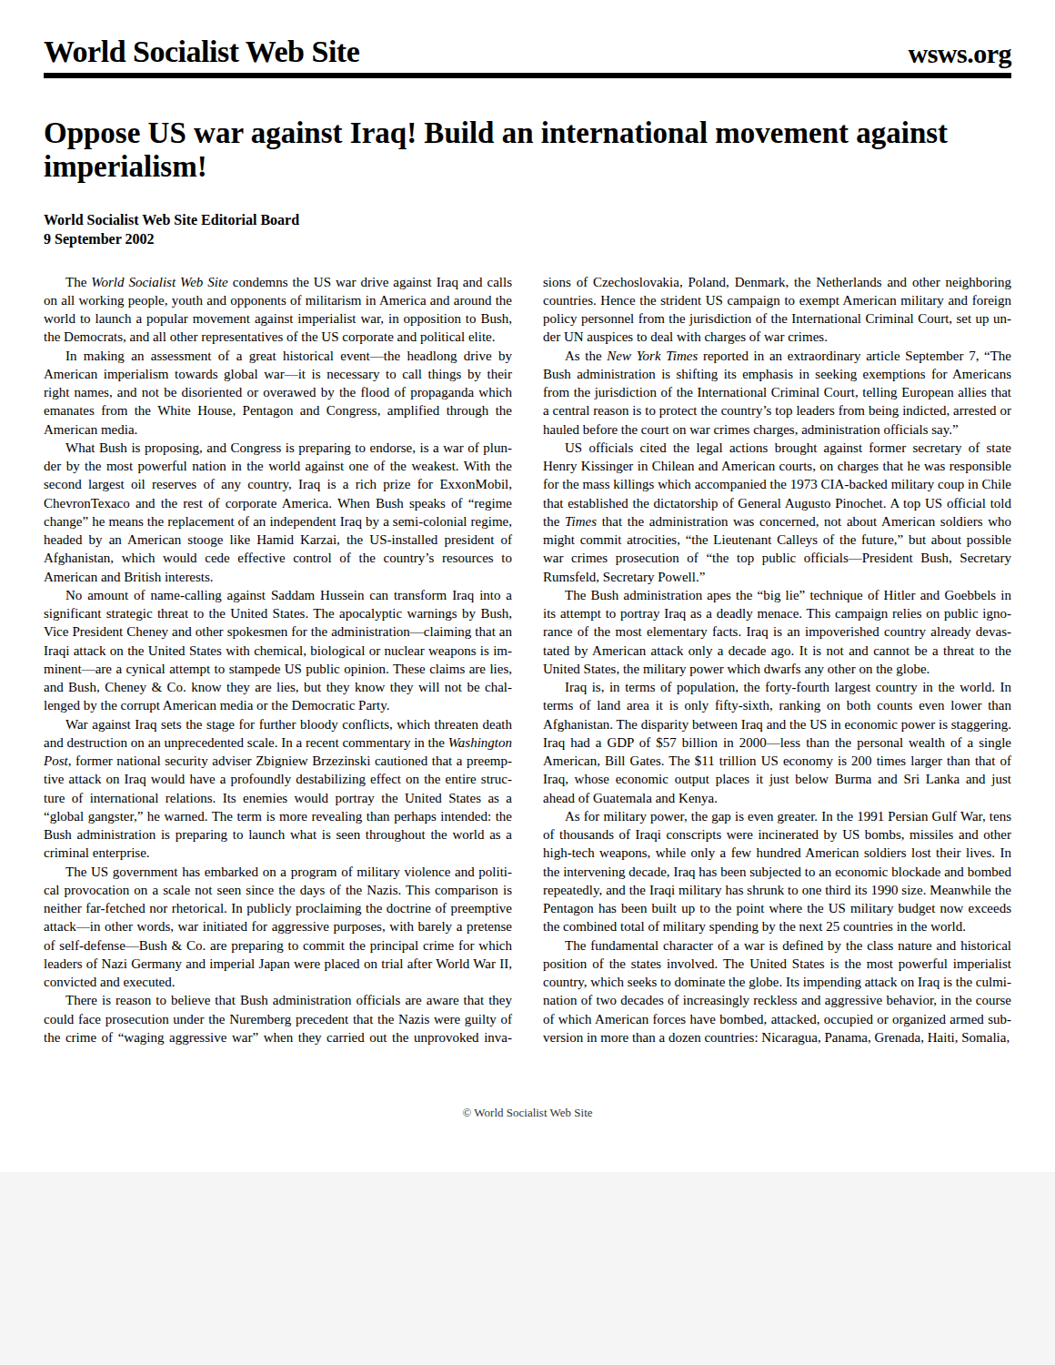World Socialist Web Site
wsws.org
Oppose US war against Iraq! Build an international movement against imperialism!
World Socialist Web Site Editorial Board 9 September 2002
The World Socialist Web Site condemns the US war drive against Iraq and calls on all working people, youth and opponents of militarism in America and around the world to launch a popular movement against imperialist war, in opposition to Bush, the Democrats, and all other representatives of the US corporate and political elite.
In making an assessment of a great historical event—the headlong drive by American imperialism towards global war—it is necessary to call things by their right names, and not be disoriented or overawed by the flood of propaganda which emanates from the White House, Pentagon and Congress, amplified through the American media.
What Bush is proposing, and Congress is preparing to endorse, is a war of plunder by the most powerful nation in the world against one of the weakest. With the second largest oil reserves of any country, Iraq is a rich prize for ExxonMobil, ChevronTexaco and the rest of corporate America. When Bush speaks of “regime change” he means the replacement of an independent Iraq by a semi-colonial regime, headed by an American stooge like Hamid Karzai, the US-installed president of Afghanistan, which would cede effective control of the country’s resources to American and British interests.
No amount of name-calling against Saddam Hussein can transform Iraq into a significant strategic threat to the United States. The apocalyptic warnings by Bush, Vice President Cheney and other spokesmen for the administration—claiming that an Iraqi attack on the United States with chemical, biological or nuclear weapons is imminent—are a cynical attempt to stampede US public opinion. These claims are lies, and Bush, Cheney & Co. know they are lies, but they know they will not be challenged by the corrupt American media or the Democratic Party.
War against Iraq sets the stage for further bloody conflicts, which threaten death and destruction on an unprecedented scale. In a recent commentary in the Washington Post, former national security adviser Zbigniew Brzezinski cautioned that a preemptive attack on Iraq would have a profoundly destabilizing effect on the entire structure of international relations. Its enemies would portray the United States as a “global gangster,” he warned. The term is more revealing than perhaps intended: the Bush administration is preparing to launch what is seen throughout the world as a criminal enterprise.
The US government has embarked on a program of military violence and political provocation on a scale not seen since the days of the Nazis. This comparison is neither far-fetched nor rhetorical. In publicly proclaiming the doctrine of preemptive attack—in other words, war initiated for aggressive purposes, with barely a pretense of self-defense—Bush & Co. are preparing to commit the principal crime for which leaders of Nazi Germany and imperial Japan were placed on trial after World War II, convicted and executed.
There is reason to believe that Bush administration officials are aware that they could face prosecution under the Nuremberg precedent that the Nazis were guilty of the crime of “waging aggressive war” when they carried out the unprovoked invasions of Czechoslovakia, Poland, Denmark, the Netherlands and other neighboring countries. Hence the strident US campaign to exempt American military and foreign policy personnel from the jurisdiction of the International Criminal Court, set up under UN auspices to deal with charges of war crimes.
As the New York Times reported in an extraordinary article September 7, “The Bush administration is shifting its emphasis in seeking exemptions for Americans from the jurisdiction of the International Criminal Court, telling European allies that a central reason is to protect the country’s top leaders from being indicted, arrested or hauled before the court on war crimes charges, administration officials say.”
US officials cited the legal actions brought against former secretary of state Henry Kissinger in Chilean and American courts, on charges that he was responsible for the mass killings which accompanied the 1973 CIA-backed military coup in Chile that established the dictatorship of General Augusto Pinochet. A top US official told the Times that the administration was concerned, not about American soldiers who might commit atrocities, “the Lieutenant Calleys of the future,” but about possible war crimes prosecution of “the top public officials—President Bush, Secretary Rumsfeld, Secretary Powell.”
The Bush administration apes the “big lie” technique of Hitler and Goebbels in its attempt to portray Iraq as a deadly menace. This campaign relies on public ignorance of the most elementary facts. Iraq is an impoverished country already devastated by American attack only a decade ago. It is not and cannot be a threat to the United States, the military power which dwarfs any other on the globe.
Iraq is, in terms of population, the forty-fourth largest country in the world. In terms of land area it is only fifty-sixth, ranking on both counts even lower than Afghanistan. The disparity between Iraq and the US in economic power is staggering. Iraq had a GDP of $57 billion in 2000—less than the personal wealth of a single American, Bill Gates. The $11 trillion US economy is 200 times larger than that of Iraq, whose economic output places it just below Burma and Sri Lanka and just ahead of Guatemala and Kenya.
As for military power, the gap is even greater. In the 1991 Persian Gulf War, tens of thousands of Iraqi conscripts were incinerated by US bombs, missiles and other high-tech weapons, while only a few hundred American soldiers lost their lives. In the intervening decade, Iraq has been subjected to an economic blockade and bombed repeatedly, and the Iraqi military has shrunk to one third its 1990 size. Meanwhile the Pentagon has been built up to the point where the US military budget now exceeds the combined total of military spending by the next 25 countries in the world.
The fundamental character of a war is defined by the class nature and historical position of the states involved. The United States is the most powerful imperialist country, which seeks to dominate the globe. Its impending attack on Iraq is the culmination of two decades of increasingly reckless and aggressive behavior, in the course of which American forces have bombed, attacked, occupied or organized armed subversion in more than a dozen countries: Nicaragua, Panama, Grenada, Haiti, Somalia,
© World Socialist Web Site